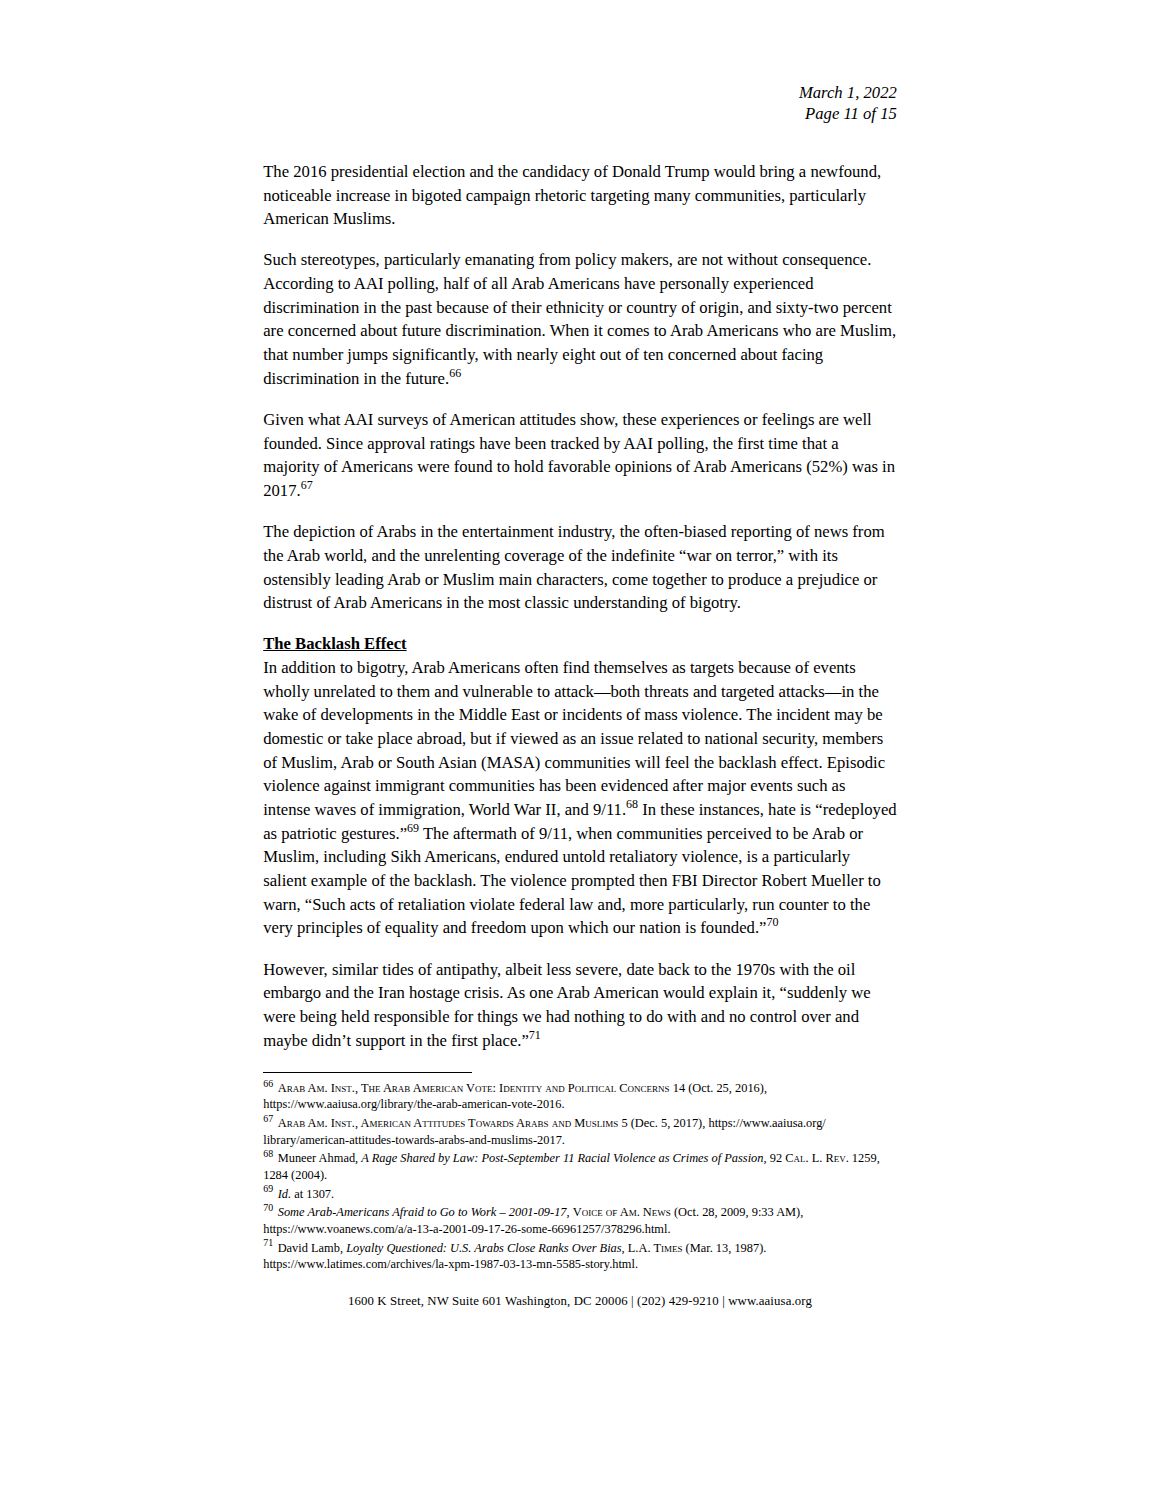March 1, 2022
Page 11 of 15
The 2016 presidential election and the candidacy of Donald Trump would bring a newfound, noticeable increase in bigoted campaign rhetoric targeting many communities, particularly American Muslims.
Such stereotypes, particularly emanating from policy makers, are not without consequence. According to AAI polling, half of all Arab Americans have personally experienced discrimination in the past because of their ethnicity or country of origin, and sixty-two percent are concerned about future discrimination. When it comes to Arab Americans who are Muslim, that number jumps significantly, with nearly eight out of ten concerned about facing discrimination in the future.66
Given what AAI surveys of American attitudes show, these experiences or feelings are well founded. Since approval ratings have been tracked by AAI polling, the first time that a majority of Americans were found to hold favorable opinions of Arab Americans (52%) was in 2017.67
The depiction of Arabs in the entertainment industry, the often-biased reporting of news from the Arab world, and the unrelenting coverage of the indefinite “war on terror,” with its ostensibly leading Arab or Muslim main characters, come together to produce a prejudice or distrust of Arab Americans in the most classic understanding of bigotry.
The Backlash Effect
In addition to bigotry, Arab Americans often find themselves as targets because of events wholly unrelated to them and vulnerable to attack—both threats and targeted attacks—in the wake of developments in the Middle East or incidents of mass violence. The incident may be domestic or take place abroad, but if viewed as an issue related to national security, members of Muslim, Arab or South Asian (MASA) communities will feel the backlash effect. Episodic violence against immigrant communities has been evidenced after major events such as intense waves of immigration, World War II, and 9/11.68 In these instances, hate is “redeployed as patriotic gestures.”69 The aftermath of 9/11, when communities perceived to be Arab or Muslim, including Sikh Americans, endured untold retaliatory violence, is a particularly salient example of the backlash. The violence prompted then FBI Director Robert Mueller to warn, “Such acts of retaliation violate federal law and, more particularly, run counter to the very principles of equality and freedom upon which our nation is founded.”70
However, similar tides of antipathy, albeit less severe, date back to the 1970s with the oil embargo and the Iran hostage crisis. As one Arab American would explain it, “suddenly we were being held responsible for things we had nothing to do with and no control over and maybe didn’t support in the first place.”71
66 Arab Am. Inst., The Arab American Vote: Identity and Political Concerns 14 (Oct. 25, 2016), https://www.aaiusa.org/library/the-arab-american-vote-2016.
67 Arab Am. Inst., American Attitudes Towards Arabs and Muslims 5 (Dec. 5, 2017), https://www.aaiusa.org/ library/american-attitudes-towards-arabs-and-muslims-2017.
68 Muneer Ahmad, A Rage Shared by Law: Post-September 11 Racial Violence as Crimes of Passion, 92 Cal. L. Rev. 1259, 1284 (2004).
69 Id. at 1307.
70 Some Arab-Americans Afraid to Go to Work – 2001-09-17, Voice of Am. News (Oct. 28, 2009, 9:33 AM), https://www.voanews.com/a/a-13-a-2001-09-17-26-some-66961257/378296.html.
71 David Lamb, Loyalty Questioned: U.S. Arabs Close Ranks Over Bias, L.A. Times (Mar. 13, 1987). https://www.latimes.com/archives/la-xpm-1987-03-13-mn-5585-story.html.
1600 K Street, NW Suite 601 Washington, DC 20006 | (202) 429-9210 | www.aaiusa.org